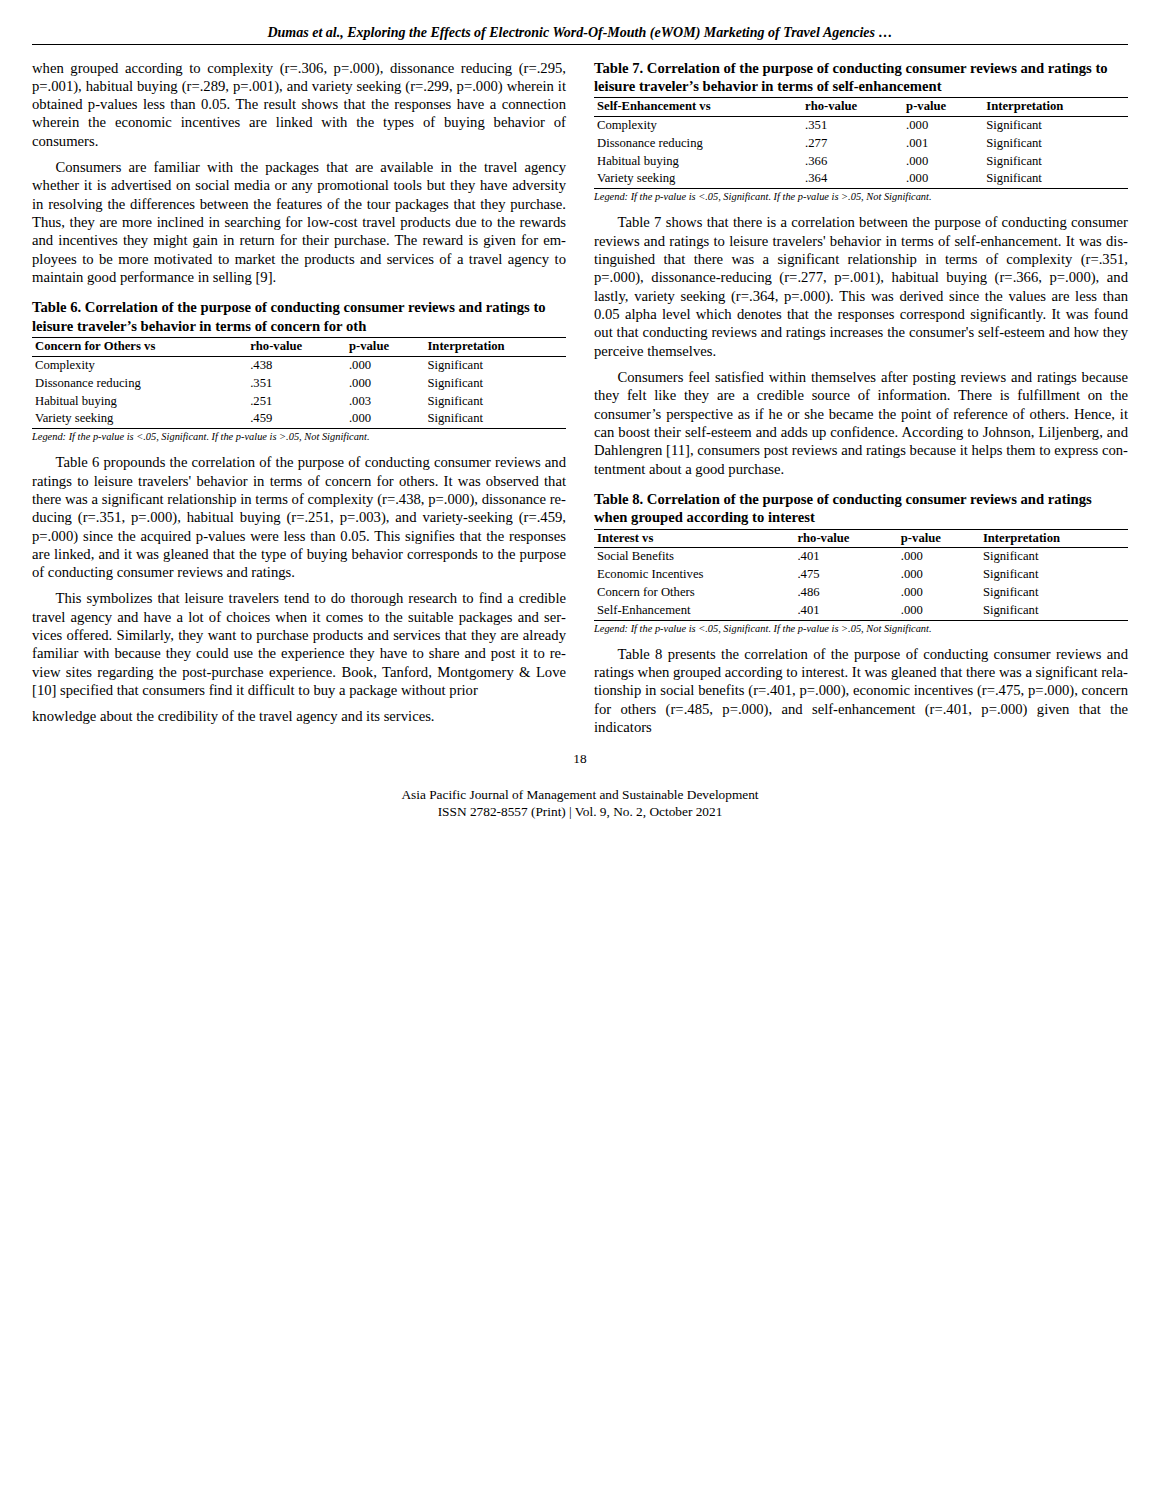Dumas et al., Exploring the Effects of Electronic Word-Of-Mouth (eWOM) Marketing of Travel Agencies …
when grouped according to complexity (r=.306, p=.000), dissonance reducing (r=.295, p=.001), habitual buying (r=.289, p=.001), and variety seeking (r=.299, p=.000) wherein it obtained p-values less than 0.05. The result shows that the responses have a connection wherein the economic incentives are linked with the types of buying behavior of consumers.
Consumers are familiar with the packages that are available in the travel agency whether it is advertised on social media or any promotional tools but they have adversity in resolving the differences between the features of the tour packages that they purchase. Thus, they are more inclined in searching for low-cost travel products due to the rewards and incentives they might gain in return for their purchase. The reward is given for employees to be more motivated to market the products and services of a travel agency to maintain good performance in selling [9].
Table 6. Correlation of the purpose of conducting consumer reviews and ratings to leisure traveler’s behavior in terms of concern for oth
| Concern for Others vs | rho-value | p-value | Interpretation |
| --- | --- | --- | --- |
| Complexity | .438 | .000 | Significant |
| Dissonance reducing | .351 | .000 | Significant |
| Habitual buying | .251 | .003 | Significant |
| Variety seeking | .459 | .000 | Significant |
Legend: If the p-value is <.05, Significant. If the p-value is >.05, Not Significant.
Table 6 propounds the correlation of the purpose of conducting consumer reviews and ratings to leisure travelers' behavior in terms of concern for others. It was observed that there was a significant relationship in terms of complexity (r=.438, p=.000), dissonance reducing (r=.351, p=.000), habitual buying (r=.251, p=.003), and variety-seeking (r=.459, p=.000) since the acquired p-values were less than 0.05. This signifies that the responses are linked, and it was gleaned that the type of buying behavior corresponds to the purpose of conducting consumer reviews and ratings.
This symbolizes that leisure travelers tend to do thorough research to find a credible travel agency and have a lot of choices when it comes to the suitable packages and services offered. Similarly, they want to purchase products and services that they are already familiar with because they could use the experience they have to share and post it to review sites regarding the post-purchase experience. Book, Tanford, Montgomery & Love [10] specified that consumers find it difficult to buy a package without prior
knowledge about the credibility of the travel agency and its services.
Table 7. Correlation of the purpose of conducting consumer reviews and ratings to leisure traveler’s behavior in terms of self-enhancement
| Self-Enhancement vs | rho-value | p-value | Interpretation |
| --- | --- | --- | --- |
| Complexity | .351 | .000 | Significant |
| Dissonance reducing | .277 | .001 | Significant |
| Habitual buying | .366 | .000 | Significant |
| Variety seeking | .364 | .000 | Significant |
Legend: If the p-value is <.05, Significant. If the p-value is >.05, Not Significant.
Table 7 shows that there is a correlation between the purpose of conducting consumer reviews and ratings to leisure travelers' behavior in terms of self-enhancement. It was distinguished that there was a significant relationship in terms of complexity (r=.351, p=.000), dissonance-reducing (r=.277, p=.001), habitual buying (r=.366, p=.000), and lastly, variety seeking (r=.364, p=.000). This was derived since the values are less than 0.05 alpha level which denotes that the responses correspond significantly. It was found out that conducting reviews and ratings increases the consumer's self-esteem and how they perceive themselves.
Consumers feel satisfied within themselves after posting reviews and ratings because they felt like they are a credible source of information. There is fulfillment on the consumer’s perspective as if he or she became the point of reference of others. Hence, it can boost their self-esteem and adds up confidence. According to Johnson, Liljenberg, and Dahlengren [11], consumers post reviews and ratings because it helps them to express contentment about a good purchase.
Table 8. Correlation of the purpose of conducting consumer reviews and ratings when grouped according to interest
| Interest vs | rho-value | p-value | Interpretation |
| --- | --- | --- | --- |
| Social Benefits | .401 | .000 | Significant |
| Economic Incentives | .475 | .000 | Significant |
| Concern for Others | .486 | .000 | Significant |
| Self-Enhancement | .401 | .000 | Significant |
Legend: If the p-value is <.05, Significant. If the p-value is >.05, Not Significant.
Table 8 presents the correlation of the purpose of conducting consumer reviews and ratings when grouped according to interest. It was gleaned that there was a significant relationship in social benefits (r=.401, p=.000), economic incentives (r=.475, p=.000), concern for others (r=.485, p=.000), and self-enhancement (r=.401, p=.000) given that the indicators
18
Asia Pacific Journal of Management and Sustainable Development
ISSN 2782-8557 (Print) | Vol. 9, No. 2, October 2021